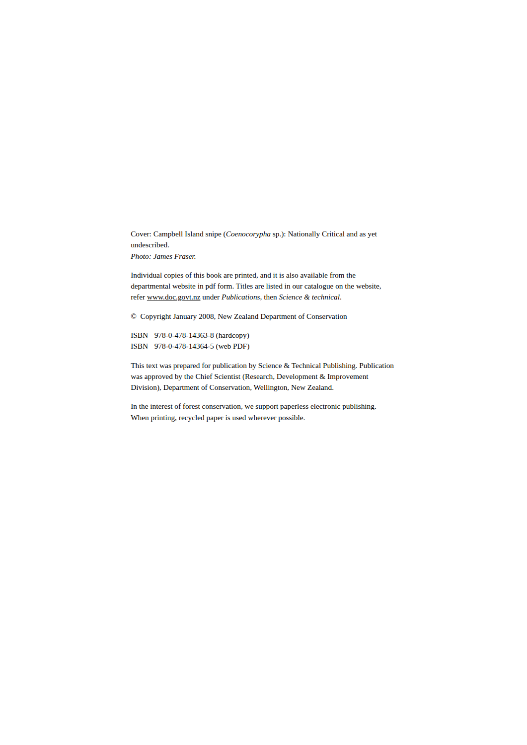Cover: Campbell Island snipe (Coenocorypha sp.): Nationally Critical and as yet undescribed.
Photo: James Fraser.
Individual copies of this book are printed, and it is also available from the departmental website in pdf form. Titles are listed in our catalogue on the website, refer www.doc.govt.nz under Publications, then Science & technical.
© Copyright January 2008, New Zealand Department of Conservation
ISBN978-0-478-14363-8 (hardcopy)
ISBN978-0-478-14364-5 (web PDF)
This text was prepared for publication by Science & Technical Publishing. Publication was approved by the Chief Scientist (Research, Development & Improvement Division), Department of Conservation, Wellington, New Zealand.
In the interest of forest conservation, we support paperless electronic publishing. When printing, recycled paper is used wherever possible.